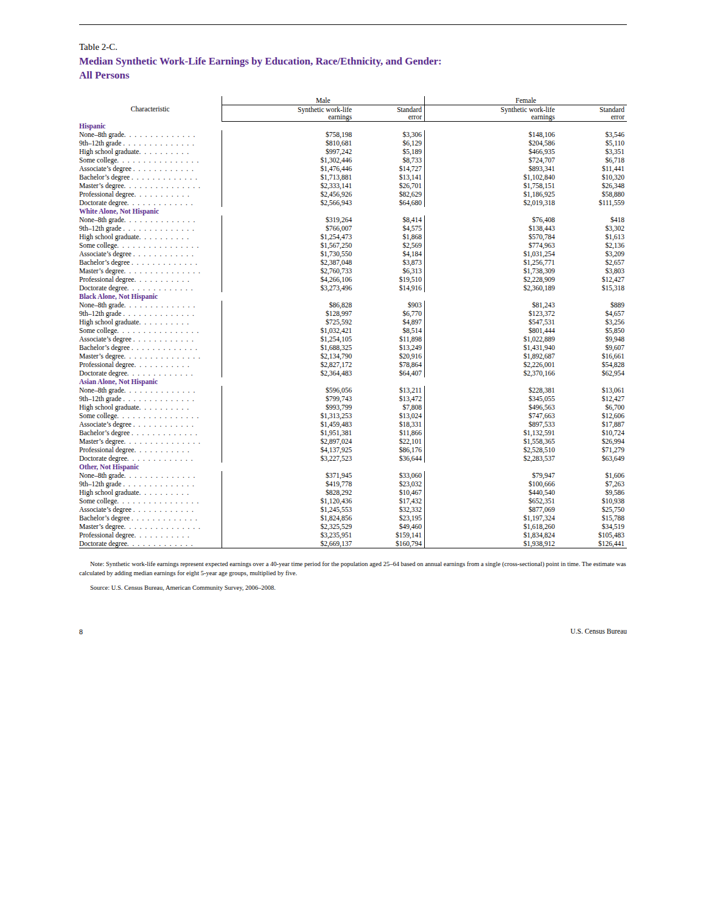Table 2-C.
Median Synthetic Work-Life Earnings by Education, Race/Ethnicity, and Gender:
All Persons
| Characteristic | Male | Female |
| --- | --- | --- |
| Synthetic work-life earnings | Standard error | Synthetic work-life earnings | Standard error |
| Hispanic |
| None–8th grade . . . . . . . . . . . . . . | $758,198 | $3,306 | $148,106 | $3,546 |
| 9th–12th grade . . . . . . . . . . . . . . | $810,681 | $6,129 | $204,586 | $5,110 |
| High school graduate . . . . . . . . . . | $997,242 | $5,189 | $466,935 | $3,351 |
| Some college . . . . . . . . . . . . . . . . | $1,302,446 | $8,733 | $724,707 | $6,718 |
| Associate’s degree . . . . . . . . . . . . | $1,476,446 | $14,727 | $893,341 | $11,441 |
| Bachelor’s degree . . . . . . . . . . . . . | $1,713,881 | $13,141 | $1,102,840 | $10,320 |
| Master’s degree . . . . . . . . . . . . . . . | $2,333,141 | $26,701 | $1,758,151 | $26,348 |
| Professional degree . . . . . . . . . . . | $2,456,926 | $82,629 | $1,186,925 | $58,880 |
| Doctorate degree . . . . . . . . . . . . . | $2,566,943 | $64,680 | $2,019,318 | $111,559 |
| White Alone, Not Hispanic |
| None–8th grade . . . . . . . . . . . . . . | $319,264 | $8,414 | $76,408 | $418 |
| 9th–12th grade . . . . . . . . . . . . . . | $766,007 | $4,575 | $138,443 | $3,302 |
| High school graduate . . . . . . . . . . | $1,254,473 | $1,868 | $570,784 | $1,613 |
| Some college . . . . . . . . . . . . . . . . | $1,567,250 | $2,569 | $774,963 | $2,136 |
| Associate’s degree . . . . . . . . . . . . | $1,730,550 | $4,184 | $1,031,254 | $3,209 |
| Bachelor’s degree . . . . . . . . . . . . . | $2,387,048 | $3,873 | $1,256,771 | $2,657 |
| Master’s degree . . . . . . . . . . . . . . . | $2,760,733 | $6,313 | $1,738,309 | $3,803 |
| Professional degree . . . . . . . . . . . | $4,266,106 | $19,510 | $2,228,909 | $12,427 |
| Doctorate degree . . . . . . . . . . . . . | $3,273,496 | $14,916 | $2,360,189 | $15,318 |
| Black Alone, Not Hispanic |
| None–8th grade . . . . . . . . . . . . . . | $86,828 | $903 | $81,243 | $889 |
| 9th–12th grade . . . . . . . . . . . . . . | $128,997 | $6,770 | $123,372 | $4,657 |
| High school graduate . . . . . . . . . . | $725,592 | $4,897 | $547,531 | $3,256 |
| Some college . . . . . . . . . . . . . . . . | $1,032,421 | $8,514 | $801,444 | $5,850 |
| Associate’s degree . . . . . . . . . . . . | $1,254,105 | $11,898 | $1,022,889 | $9,948 |
| Bachelor’s degree . . . . . . . . . . . . . | $1,688,325 | $13,249 | $1,431,940 | $9,607 |
| Master’s degree . . . . . . . . . . . . . . . | $2,134,790 | $20,916 | $1,892,687 | $16,661 |
| Professional degree . . . . . . . . . . . | $2,827,172 | $78,864 | $2,226,001 | $54,828 |
| Doctorate degree . . . . . . . . . . . . . | $2,364,483 | $64,407 | $2,370,166 | $62,954 |
| Asian Alone, Not Hispanic |
| None–8th grade . . . . . . . . . . . . . . | $596,056 | $13,211 | $228,381 | $13,061 |
| 9th–12th grade . . . . . . . . . . . . . . | $799,743 | $13,472 | $345,055 | $12,427 |
| High school graduate . . . . . . . . . . | $993,799 | $7,808 | $496,563 | $6,700 |
| Some college . . . . . . . . . . . . . . . . | $1,313,253 | $13,024 | $747,663 | $12,606 |
| Associate’s degree . . . . . . . . . . . . | $1,459,483 | $18,331 | $897,533 | $17,887 |
| Bachelor’s degree . . . . . . . . . . . . . | $1,951,381 | $11,866 | $1,132,591 | $10,724 |
| Master’s degree . . . . . . . . . . . . . . . | $2,897,024 | $22,101 | $1,558,365 | $26,994 |
| Professional degree . . . . . . . . . . . | $4,137,925 | $86,176 | $2,528,510 | $71,279 |
| Doctorate degree . . . . . . . . . . . . . | $3,227,523 | $36,644 | $2,283,537 | $63,649 |
| Other, Not Hispanic |
| None–8th grade . . . . . . . . . . . . . . | $371,945 | $33,060 | $79,947 | $1,606 |
| 9th–12th grade . . . . . . . . . . . . . . | $419,778 | $23,032 | $100,666 | $7,263 |
| High school graduate . . . . . . . . . . | $828,292 | $10,467 | $440,540 | $9,586 |
| Some college . . . . . . . . . . . . . . . . | $1,120,436 | $17,432 | $652,351 | $10,938 |
| Associate’s degree . . . . . . . . . . . . | $1,245,553 | $32,332 | $877,069 | $25,750 |
| Bachelor’s degree . . . . . . . . . . . . . | $1,824,856 | $23,195 | $1,197,324 | $15,788 |
| Master’s degree . . . . . . . . . . . . . . . | $2,325,529 | $49,460 | $1,618,260 | $34,519 |
| Professional degree . . . . . . . . . . . | $3,235,951 | $159,141 | $1,834,824 | $105,483 |
| Doctorate degree . . . . . . . . . . . . . | $2,669,137 | $160,794 | $1,938,912 | $126,441 |
Note: Synthetic work-life earnings represent expected earnings over a 40-year time period for the population aged 25–64 based on annual earnings from a single (cross-sectional) point in time. The estimate was calculated by adding median earnings for eight 5-year age groups, multiplied by five.
Source: U.S. Census Bureau, American Community Survey, 2006–2008.
8
U.S. Census Bureau